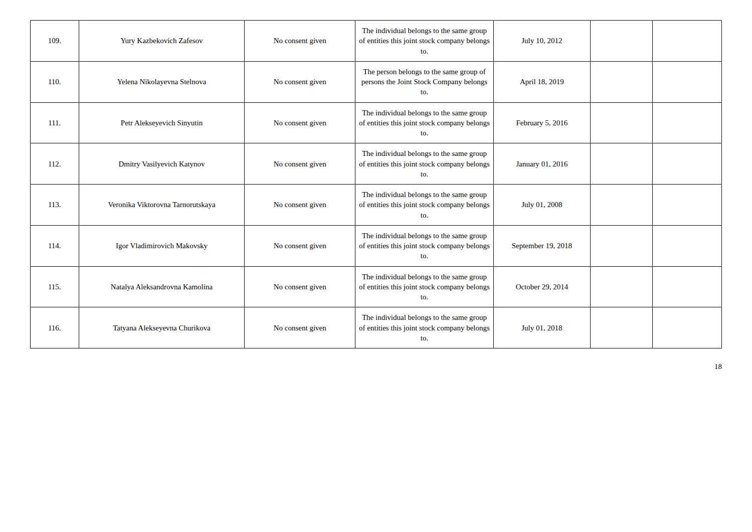| 109. | Yury Kazbekovich Zafesov | No consent given | The individual belongs to the same group of entities this joint stock company belongs to. | July 10, 2012 | | |
| 110. | Yelena Nikolayevna Stelnova | No consent given | The person belongs to the same group of persons the Joint Stock Company belongs to. | April 18, 2019 | | |
| 111. | Petr Alekseyevich Sinyutin | No consent given | The individual belongs to the same group of entities this joint stock company belongs to. | February 5, 2016 | | |
| 112. | Dmitry Vasilyevich Katynov | No consent given | The individual belongs to the same group of entities this joint stock company belongs to. | January 01, 2016 | | |
| 113. | Veronika Viktorovna Tarnorutskaya | No consent given | The individual belongs to the same group of entities this joint stock company belongs to. | July 01, 2008 | | |
| 114. | Igor Vladimirovich Makovsky | No consent given | The individual belongs to the same group of entities this joint stock company belongs to. | September 19, 2018 | | |
| 115. | Natalya Aleksandrovna Kamolina | No consent given | The individual belongs to the same group of entities this joint stock company belongs to. | October 29, 2014 | | |
| 116. | Tatyana Alekseyevna Churikova | No consent given | The individual belongs to the same group of entities this joint stock company belongs to. | July 01, 2018 | | |
18